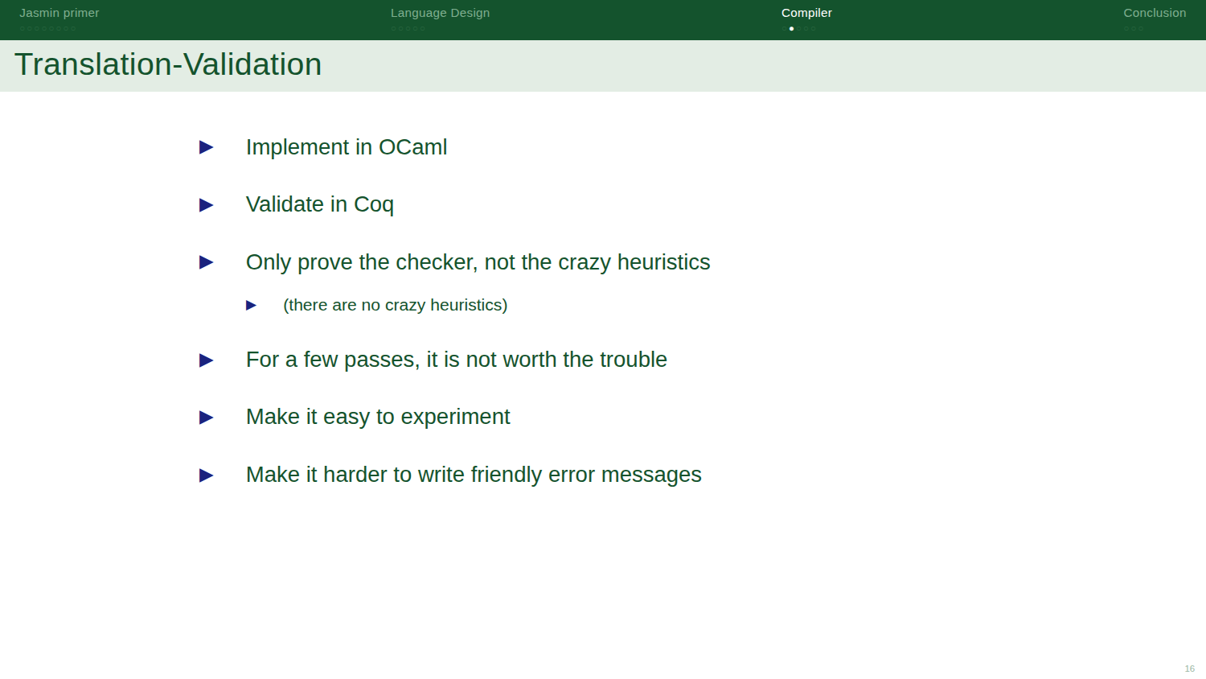Jasmin primer ○○○○○○○○
Language Design ○○○○○
Compiler ○●○○○
Conclusion ○○○
Translation-Validation
Implement in OCaml
Validate in Coq
Only prove the checker, not the crazy heuristics
(there are no crazy heuristics)
For a few passes, it is not worth the trouble
Make it easy to experiment
Make it harder to write friendly error messages
16